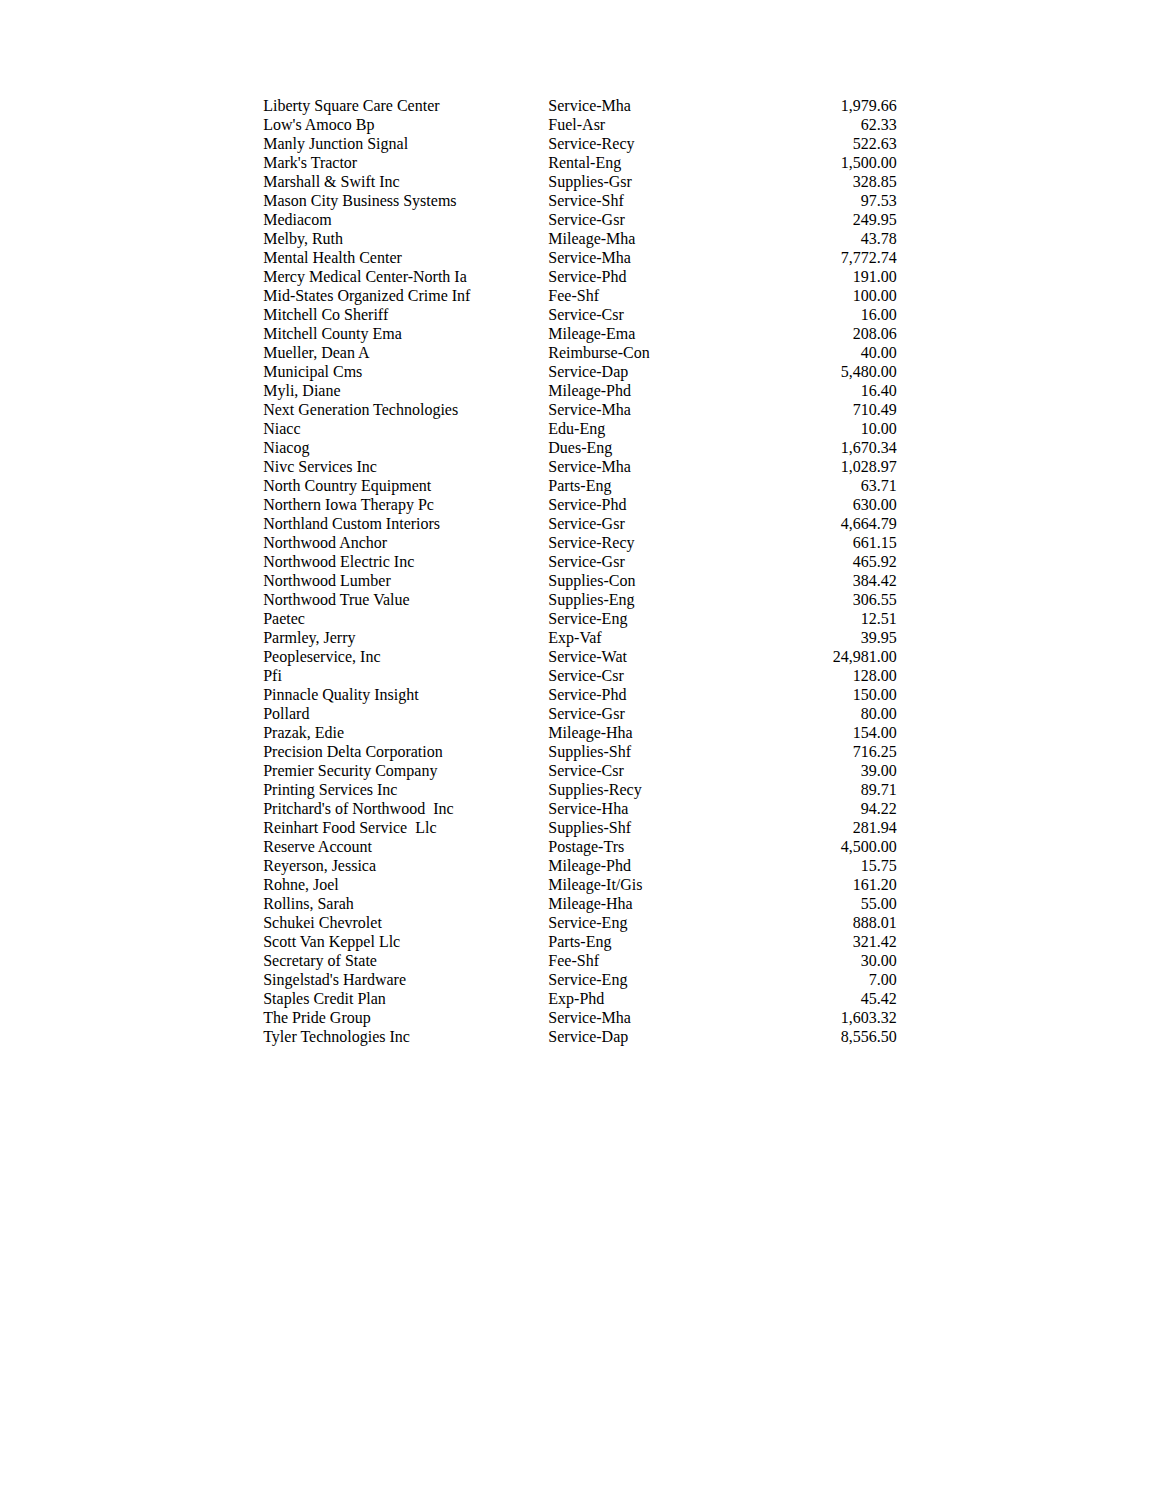| Liberty Square Care Center | Service-Mha | 1,979.66 |
| Low's Amoco Bp | Fuel-Asr | 62.33 |
| Manly Junction Signal | Service-Recy | 522.63 |
| Mark's Tractor | Rental-Eng | 1,500.00 |
| Marshall & Swift Inc | Supplies-Gsr | 328.85 |
| Mason City Business Systems | Service-Shf | 97.53 |
| Mediacom | Service-Gsr | 249.95 |
| Melby, Ruth | Mileage-Mha | 43.78 |
| Mental Health Center | Service-Mha | 7,772.74 |
| Mercy Medical Center-North Ia | Service-Phd | 191.00 |
| Mid-States Organized Crime Inf | Fee-Shf | 100.00 |
| Mitchell Co Sheriff | Service-Csr | 16.00 |
| Mitchell County Ema | Mileage-Ema | 208.06 |
| Mueller, Dean A | Reimburse-Con | 40.00 |
| Municipal Cms | Service-Dap | 5,480.00 |
| Myli, Diane | Mileage-Phd | 16.40 |
| Next Generation Technologies | Service-Mha | 710.49 |
| Niacc | Edu-Eng | 10.00 |
| Niacog | Dues-Eng | 1,670.34 |
| Nivc Services Inc | Service-Mha | 1,028.97 |
| North Country Equipment | Parts-Eng | 63.71 |
| Northern Iowa Therapy Pc | Service-Phd | 630.00 |
| Northland Custom Interiors | Service-Gsr | 4,664.79 |
| Northwood Anchor | Service-Recy | 661.15 |
| Northwood Electric Inc | Service-Gsr | 465.92 |
| Northwood Lumber | Supplies-Con | 384.42 |
| Northwood True Value | Supplies-Eng | 306.55 |
| Paetec | Service-Eng | 12.51 |
| Parmley, Jerry | Exp-Vaf | 39.95 |
| Peopleservice, Inc | Service-Wat | 24,981.00 |
| Pfi | Service-Csr | 128.00 |
| Pinnacle Quality Insight | Service-Phd | 150.00 |
| Pollard | Service-Gsr | 80.00 |
| Prazak, Edie | Mileage-Hha | 154.00 |
| Precision Delta Corporation | Supplies-Shf | 716.25 |
| Premier Security Company | Service-Csr | 39.00 |
| Printing Services Inc | Supplies-Recy | 89.71 |
| Pritchard's of Northwood Inc | Service-Hha | 94.22 |
| Reinhart Food Service Llc | Supplies-Shf | 281.94 |
| Reserve Account | Postage-Trs | 4,500.00 |
| Reyerson, Jessica | Mileage-Phd | 15.75 |
| Rohne, Joel | Mileage-It/Gis | 161.20 |
| Rollins, Sarah | Mileage-Hha | 55.00 |
| Schukei Chevrolet | Service-Eng | 888.01 |
| Scott Van Keppel Llc | Parts-Eng | 321.42 |
| Secretary of State | Fee-Shf | 30.00 |
| Singelstad's Hardware | Service-Eng | 7.00 |
| Staples Credit Plan | Exp-Phd | 45.42 |
| The Pride Group | Service-Mha | 1,603.32 |
| Tyler Technologies Inc | Service-Dap | 8,556.50 |